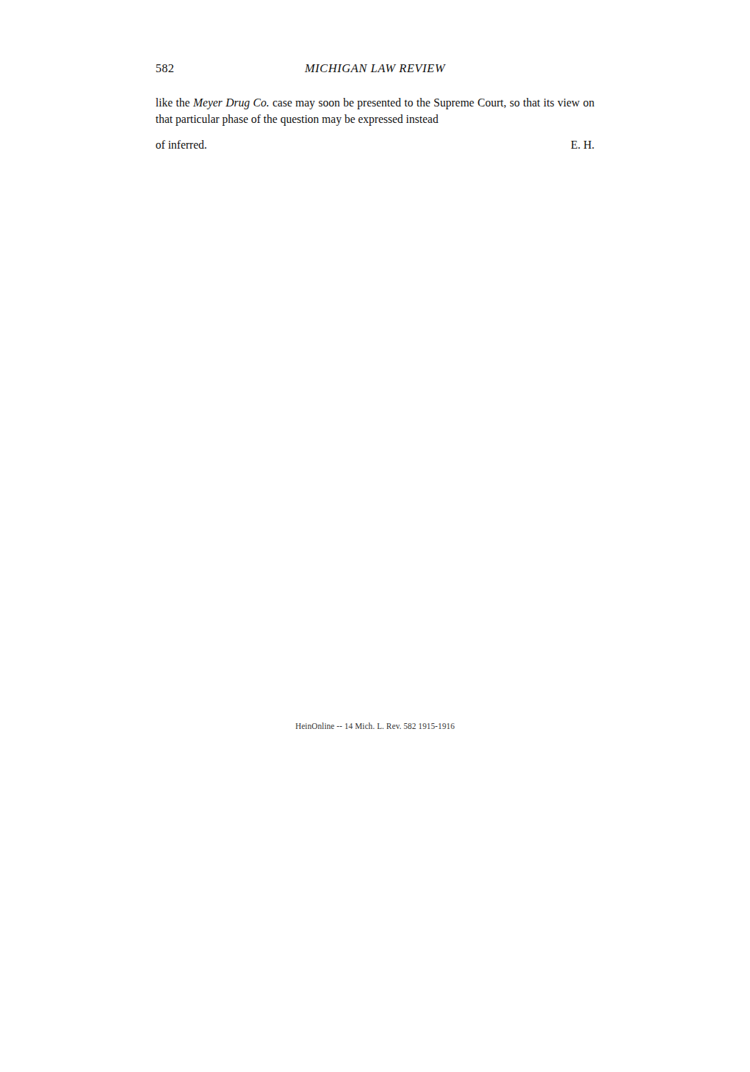582 MICHIGAN LAW REVIEW
like the Meyer Drug Co. case may soon be presented to the Supreme Court, so that its view on that particular phase of the question may be expressed instead
of inferred. E. H.
HeinOnline -- 14 Mich. L. Rev. 582 1915-1916